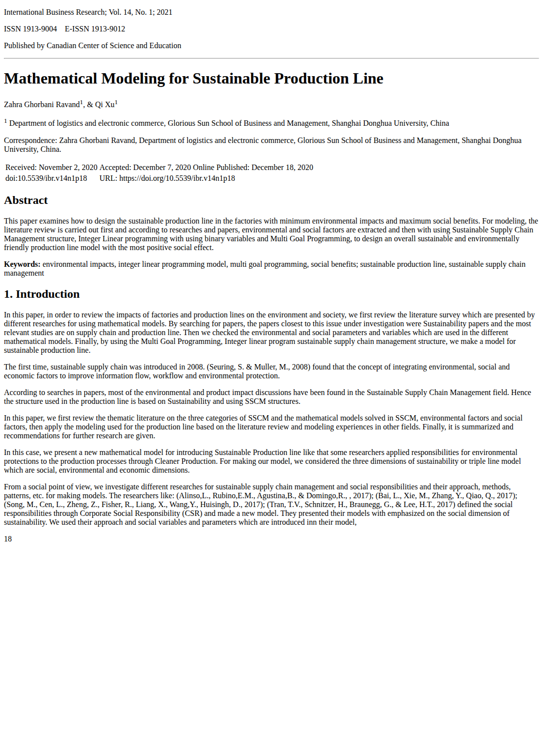International Business Research; Vol. 14, No. 1; 2021
ISSN 1913-9004 E-ISSN 1913-9012
Published by Canadian Center of Science and Education
Mathematical Modeling for Sustainable Production Line
Zahra Ghorbani Ravand1, & Qi Xu1
1 Department of logistics and electronic commerce, Glorious Sun School of Business and Management, Shanghai Donghua University, China
Correspondence: Zahra Ghorbani Ravand, Department of logistics and electronic commerce, Glorious Sun School of Business and Management, Shanghai Donghua University, China.
| Received: November 2, 2020 | Accepted: December 7, 2020 | Online Published: December 18, 2020 |
| doi:10.5539/ibr.v14n1p18 | URL: https://doi.org/10.5539/ibr.v14n1p18 |
Abstract
This paper examines how to design the sustainable production line in the factories with minimum environmental impacts and maximum social benefits. For modeling, the literature review is carried out first and according to researches and papers, environmental and social factors are extracted and then with using Sustainable Supply Chain Management structure, Integer Linear programming with using binary variables and Multi Goal Programming, to design an overall sustainable and environmentally friendly production line model with the most positive social effect.
Keywords: environmental impacts, integer linear programming model, multi goal programming, social benefits; sustainable production line, sustainable supply chain management
1. Introduction
In this paper, in order to review the impacts of factories and production lines on the environment and society, we first review the literature survey which are presented by different researches for using mathematical models. By searching for papers, the papers closest to this issue under investigation were Sustainability papers and the most relevant studies are on supply chain and production line. Then we checked the environmental and social parameters and variables which are used in the different mathematical models. Finally, by using the Multi Goal Programming, Integer linear program sustainable supply chain management structure, we make a model for sustainable production line.
The first time, sustainable supply chain was introduced in 2008. (Seuring, S. & Muller, M., 2008) found that the concept of integrating environmental, social and economic factors to improve information flow, workflow and environmental protection.
According to searches in papers, most of the environmental and product impact discussions have been found in the Sustainable Supply Chain Management field. Hence the structure used in the production line is based on Sustainability and using SSCM structures.
In this paper, we first review the thematic literature on the three categories of SSCM and the mathematical models solved in SSCM, environmental factors and social factors, then apply the modeling used for the production line based on the literature review and modeling experiences in other fields. Finally, it is summarized and recommendations for further research are given.
In this case, we present a new mathematical model for introducing Sustainable Production line like that some researchers applied responsibilities for environmental protections to the production processes through Cleaner Production. For making our model, we considered the three dimensions of sustainability or triple line model which are social, environmental and economic dimensions.
From a social point of view, we investigate different researches for sustainable supply chain management and social responsibilities and their approach, methods, patterns, etc. for making models. The researchers like: (Alinso,L., Rubino,E.M., Agustina,B., & Domingo,R., , 2017); (Bai, L., Xie, M., Zhang, Y., Qiao, Q., 2017); (Song, M., Cen, L., Zheng, Z., Fisher, R., Liang, X., Wang,Y., Huisingh, D., 2017); (Tran, T.V., Schnitzer, H., Braunegg, G., & Lee, H.T., 2017) defined the social responsibilities through Corporate Social Responsibility (CSR) and made a new model. They presented their models with emphasized on the social dimension of sustainability. We used their approach and social variables and parameters which are introduced inn their model,
18